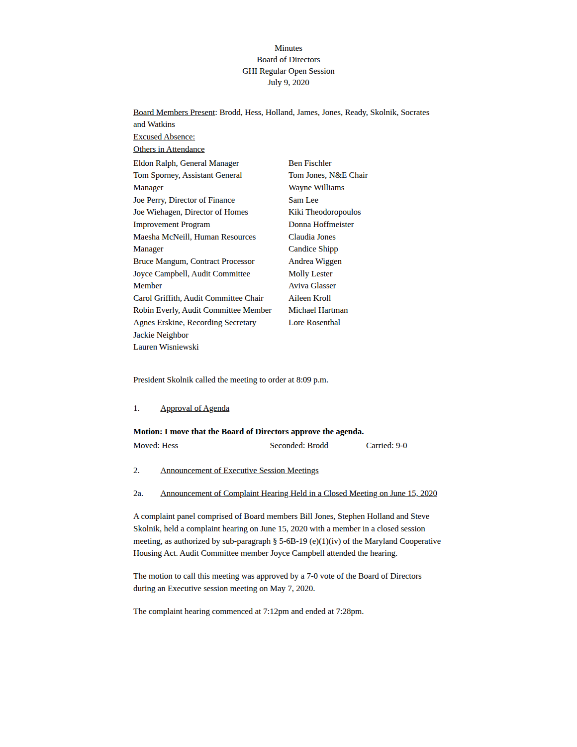Minutes
Board of Directors
GHI Regular Open Session
July 9, 2020
Board Members Present: Brodd, Hess, Holland, James, Jones, Ready, Skolnik, Socrates and Watkins
Excused Absence:
Others in Attendance
| Eldon Ralph, General Manager Tom Sporney, Assistant General Manager Joe Perry, Director of Finance Joe Wiehagen, Director of Homes Improvement Program Maesha McNeill, Human Resources Manager Bruce Mangum, Contract Processor Joyce Campbell, Audit Committee Member Carol Griffith, Audit Committee Chair Robin Everly, Audit Committee Member Agnes Erskine, Recording Secretary Jackie Neighbor Lauren Wisniewski | Ben Fischler Tom Jones, N&E Chair Wayne Williams Sam Lee Kiki Theodoropoulos Donna Hoffmeister Claudia Jones Candice Shipp Andrea Wiggen Molly Lester Aviva Glasser Aileen Kroll Michael Hartman Lore Rosenthal |
President Skolnik called the meeting to order at 8:09 p.m.
1. Approval of Agenda
Motion: I move that the Board of Directors approve the agenda.
Moved: Hess
Seconded: Brodd
Carried: 9-0
2. Announcement of Executive Session Meetings
2a. Announcement of Complaint Hearing Held in a Closed Meeting on June 15, 2020
A complaint panel comprised of Board members Bill Jones, Stephen Holland and Steve Skolnik, held a complaint hearing on June 15, 2020 with a member in a closed session meeting, as authorized by sub-paragraph § 5-6B-19 (e)(1)(iv) of the Maryland Cooperative Housing Act. Audit Committee member Joyce Campbell attended the hearing.
The motion to call this meeting was approved by a 7-0 vote of the Board of Directors during an Executive session meeting on May 7, 2020.
The complaint hearing commenced at 7:12pm and ended at 7:28pm.